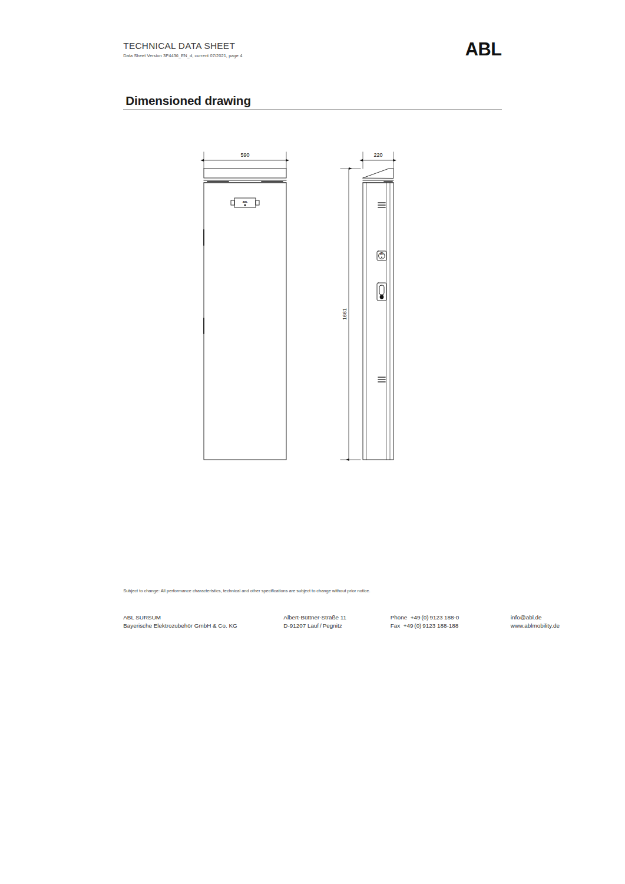TECHNICAL DATA SHEET
Data Sheet Version 3P4436_EN_d, current 07/2021, page 4
ABL
Dimensioned drawing
ABL ABL 590 220 1661
Subject to change: All performance characteristics, technical and other specifications are subject to change without prior notice.
ABL SURSUM
Bayerische Elektrozubehör GmbH & Co. KG
Albert-Büttner-Straße 11
D-91207 Lauf / Pegnitz
Phone +49 (0) 9123 188-0
Fax +49 (0) 9123 188-188
info@abl.de
www.ablmobility.de